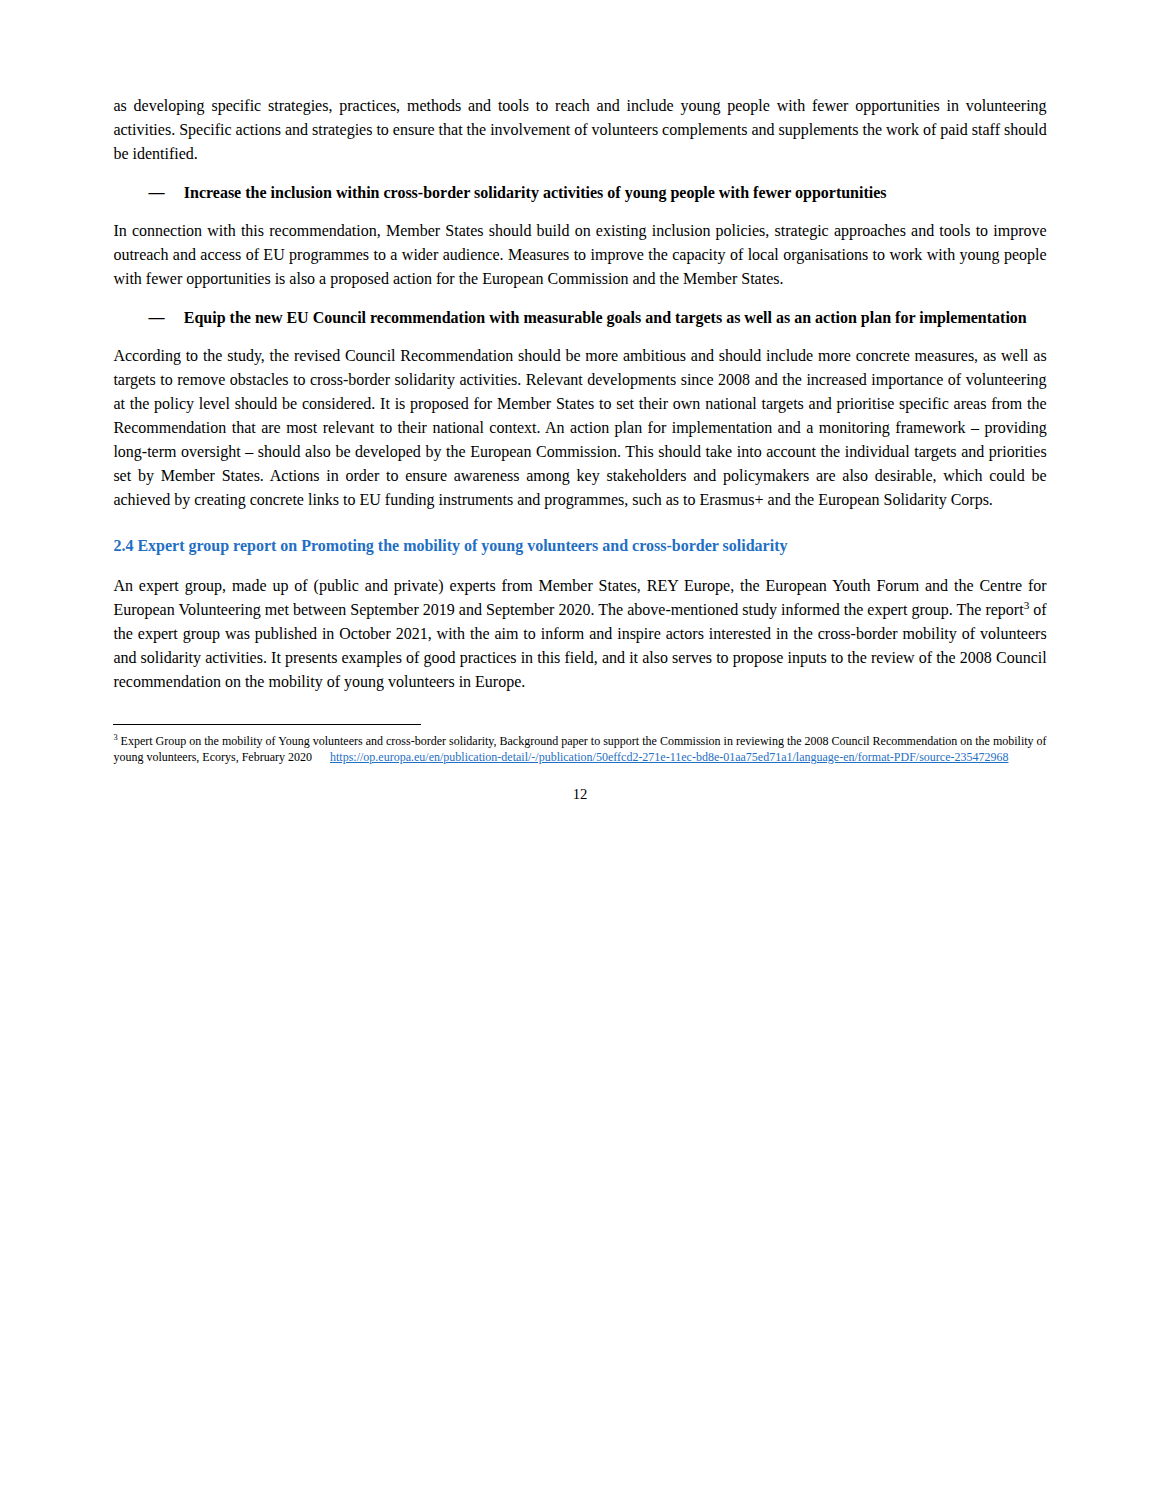as developing specific strategies, practices, methods and tools to reach and include young people with fewer opportunities in volunteering activities. Specific actions and strategies to ensure that the involvement of volunteers complements and supplements the work of paid staff should be identified.
— Increase the inclusion within cross-border solidarity activities of young people with fewer opportunities
In connection with this recommendation, Member States should build on existing inclusion policies, strategic approaches and tools to improve outreach and access of EU programmes to a wider audience. Measures to improve the capacity of local organisations to work with young people with fewer opportunities is also a proposed action for the European Commission and the Member States.
— Equip the new EU Council recommendation with measurable goals and targets as well as an action plan for implementation
According to the study, the revised Council Recommendation should be more ambitious and should include more concrete measures, as well as targets to remove obstacles to cross-border solidarity activities. Relevant developments since 2008 and the increased importance of volunteering at the policy level should be considered. It is proposed for Member States to set their own national targets and prioritise specific areas from the Recommendation that are most relevant to their national context. An action plan for implementation and a monitoring framework – providing long-term oversight – should also be developed by the European Commission. This should take into account the individual targets and priorities set by Member States. Actions in order to ensure awareness among key stakeholders and policymakers are also desirable, which could be achieved by creating concrete links to EU funding instruments and programmes, such as to Erasmus+ and the European Solidarity Corps.
2.4 Expert group report on Promoting the mobility of young volunteers and cross-border solidarity
An expert group, made up of (public and private) experts from Member States, REY Europe, the European Youth Forum and the Centre for European Volunteering met between September 2019 and September 2020. The above-mentioned study informed the expert group. The report3 of the expert group was published in October 2021, with the aim to inform and inspire actors interested in the cross-border mobility of volunteers and solidarity activities. It presents examples of good practices in this field, and it also serves to propose inputs to the review of the 2008 Council recommendation on the mobility of young volunteers in Europe.
3 Expert Group on the mobility of Young volunteers and cross-border solidarity, Background paper to support the Commission in reviewing the 2008 Council Recommendation on the mobility of young volunteers, Ecorys, February 2020 https://op.europa.eu/en/publication-detail/-/publication/50effcd2-271e-11ec-bd8e-01aa75ed71a1/language-en/format-PDF/source-235472968
12